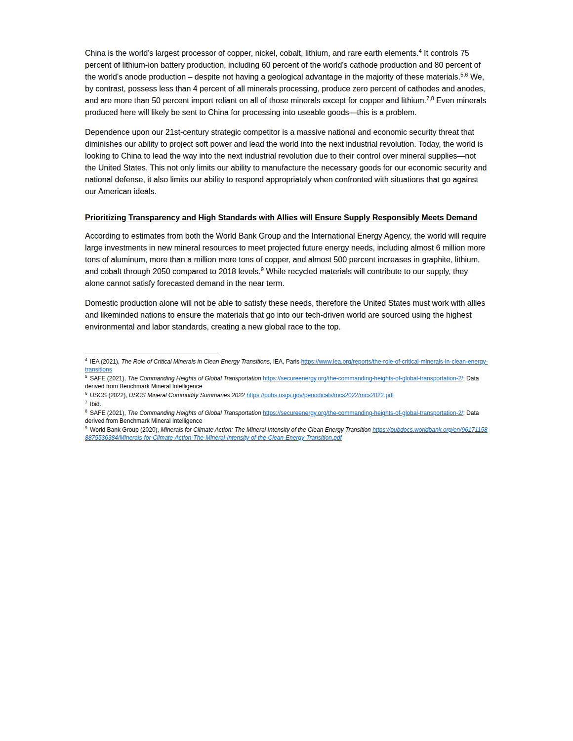China is the world's largest processor of copper, nickel, cobalt, lithium, and rare earth elements.4 It controls 75 percent of lithium-ion battery production, including 60 percent of the world's cathode production and 80 percent of the world's anode production – despite not having a geological advantage in the majority of these materials.5,6 We, by contrast, possess less than 4 percent of all minerals processing, produce zero percent of cathodes and anodes, and are more than 50 percent import reliant on all of those minerals except for copper and lithium.7,8 Even minerals produced here will likely be sent to China for processing into useable goods—this is a problem.
Dependence upon our 21st-century strategic competitor is a massive national and economic security threat that diminishes our ability to project soft power and lead the world into the next industrial revolution. Today, the world is looking to China to lead the way into the next industrial revolution due to their control over mineral supplies—not the United States. This not only limits our ability to manufacture the necessary goods for our economic security and national defense, it also limits our ability to respond appropriately when confronted with situations that go against our American ideals.
Prioritizing Transparency and High Standards with Allies will Ensure Supply Responsibly Meets Demand
According to estimates from both the World Bank Group and the International Energy Agency, the world will require large investments in new mineral resources to meet projected future energy needs, including almost 6 million more tons of aluminum, more than a million more tons of copper, and almost 500 percent increases in graphite, lithium, and cobalt through 2050 compared to 2018 levels.9 While recycled materials will contribute to our supply, they alone cannot satisfy forecasted demand in the near term.
Domestic production alone will not be able to satisfy these needs, therefore the United States must work with allies and likeminded nations to ensure the materials that go into our tech-driven world are sourced using the highest environmental and labor standards, creating a new global race to the top.
4 IEA (2021), The Role of Critical Minerals in Clean Energy Transitions, IEA, Paris https://www.iea.org/reports/the-role-of-critical-minerals-in-clean-energy-transitions
5 SAFE (2021), The Commanding Heights of Global Transportation https://secureenergy.org/the-commanding-heights-of-global-transportation-2/; Data derived from Benchmark Mineral Intelligence
6 USGS (2022), USGS Mineral Commodity Summaries 2022 https://pubs.usgs.gov/periodicals/mcs2022/mcs2022.pdf
7 Ibid.
8 SAFE (2021), The Commanding Heights of Global Transportation https://secureenergy.org/the-commanding-heights-of-global-transportation-2/; Data derived from Benchmark Mineral Intelligence
9 World Bank Group (2020), Minerals for Climate Action: The Mineral Intensity of the Clean Energy Transition https://pubdocs.worldbank.org/en/961711588875536384/Minerals-for-Climate-Action-The-Mineral-Intensity-of-the-Clean-Energy-Transition.pdf